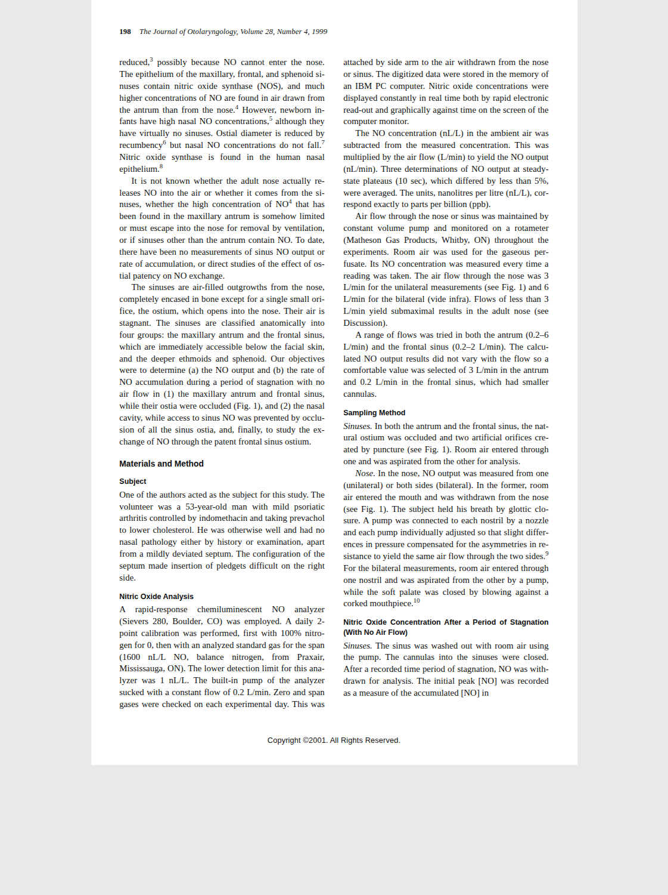198 The Journal of Otolaryngology, Volume 28, Number 4, 1999
reduced,3 possibly because NO cannot enter the nose. The epithelium of the maxillary, frontal, and sphenoid sinuses contain nitric oxide synthase (NOS), and much higher concentrations of NO are found in air drawn from the antrum than from the nose.4 However, newborn infants have high nasal NO concentrations,5 although they have virtually no sinuses. Ostial diameter is reduced by recumbency6 but nasal NO concentrations do not fall.7 Nitric oxide synthase is found in the human nasal epithelium.8
It is not known whether the adult nose actually releases NO into the air or whether it comes from the sinuses, whether the high concentration of NO4 that has been found in the maxillary antrum is somehow limited or must escape into the nose for removal by ventilation, or if sinuses other than the antrum contain NO. To date, there have been no measurements of sinus NO output or rate of accumulation, or direct studies of the effect of ostial patency on NO exchange.
The sinuses are air-filled outgrowths from the nose, completely encased in bone except for a single small orifice, the ostium, which opens into the nose. Their air is stagnant. The sinuses are classified anatomically into four groups: the maxillary antrum and the frontal sinus, which are immediately accessible below the facial skin, and the deeper ethmoids and sphenoid. Our objectives were to determine (a) the NO output and (b) the rate of NO accumulation during a period of stagnation with no air flow in (1) the maxillary antrum and frontal sinus, while their ostia were occluded (Fig. 1), and (2) the nasal cavity, while access to sinus NO was prevented by occlusion of all the sinus ostia, and, finally, to study the exchange of NO through the patent frontal sinus ostium.
Materials and Method
Subject
One of the authors acted as the subject for this study. The volunteer was a 53-year-old man with mild psoriatic arthritis controlled by indomethacin and taking prevachol to lower cholesterol. He was otherwise well and had no nasal pathology either by history or examination, apart from a mildly deviated septum. The configuration of the septum made insertion of pledgets difficult on the right side.
Nitric Oxide Analysis
A rapid-response chemiluminescent NO analyzer (Sievers 280, Boulder, CO) was employed. A daily 2-point calibration was performed, first with 100% nitrogen for 0, then with an analyzed standard gas for the span (1600 nL/L NO, balance nitrogen, from Praxair, Mississauga, ON). The lower detection limit for this analyzer was 1 nL/L. The built-in pump of the analyzer sucked with a constant flow of 0.2 L/min. Zero and span gases were checked on each experimental day. This was attached by side arm to the air withdrawn from the nose or sinus. The digitized data were stored in the memory of an IBM PC computer. Nitric oxide concentrations were displayed constantly in real time both by rapid electronic read-out and graphically against time on the screen of the computer monitor.
The NO concentration (nL/L) in the ambient air was subtracted from the measured concentration. This was multiplied by the air flow (L/min) to yield the NO output (nL/min). Three determinations of NO output at steady-state plateaus (10 sec), which differed by less than 5%, were averaged. The units, nanolitres per litre (nL/L), correspond exactly to parts per billion (ppb).
Air flow through the nose or sinus was maintained by constant volume pump and monitored on a rotameter (Matheson Gas Products, Whitby, ON) throughout the experiments. Room air was used for the gaseous perfusate. Its NO concentration was measured every time a reading was taken. The air flow through the nose was 3 L/min for the unilateral measurements (see Fig. 1) and 6 L/min for the bilateral (vide infra). Flows of less than 3 L/min yield submaximal results in the adult nose (see Discussion).
A range of flows was tried in both the antrum (0.2–6 L/min) and the frontal sinus (0.2–2 L/min). The calculated NO output results did not vary with the flow so a comfortable value was selected of 3 L/min in the antrum and 0.2 L/min in the frontal sinus, which had smaller cannulas.
Sampling Method
Sinuses. In both the antrum and the frontal sinus, the natural ostium was occluded and two artificial orifices created by puncture (see Fig. 1). Room air entered through one and was aspirated from the other for analysis.
Nose. In the nose, NO output was measured from one (unilateral) or both sides (bilateral). In the former, room air entered the mouth and was withdrawn from the nose (see Fig. 1). The subject held his breath by glottic closure. A pump was connected to each nostril by a nozzle and each pump individually adjusted so that slight differences in pressure compensated for the asymmetries in resistance to yield the same air flow through the two sides.9 For the bilateral measurements, room air entered through one nostril and was aspirated from the other by a pump, while the soft palate was closed by blowing against a corked mouthpiece.10
Nitric Oxide Concentration After a Period of Stagnation (With No Air Flow)
Sinuses. The sinus was washed out with room air using the pump. The cannulas into the sinuses were closed. After a recorded time period of stagnation, NO was withdrawn for analysis. The initial peak [NO] was recorded as a measure of the accumulated [NO] in
Copyright ©2001. All Rights Reserved.